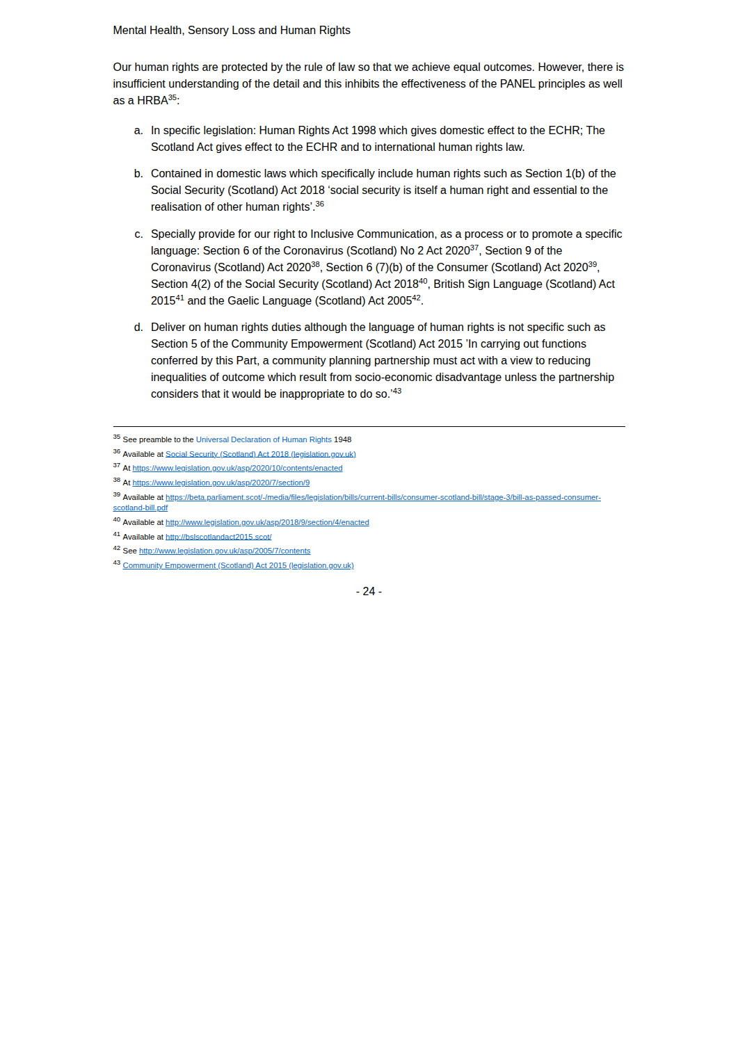Mental Health, Sensory Loss and Human Rights
Our human rights are protected by the rule of law so that we achieve equal outcomes. However, there is insufficient understanding of the detail and this inhibits the effectiveness of the PANEL principles as well as a HRBA35:
In specific legislation: Human Rights Act 1998 which gives domestic effect to the ECHR; The Scotland Act gives effect to the ECHR and to international human rights law.
Contained in domestic laws which specifically include human rights such as Section 1(b) of the Social Security (Scotland) Act 2018 ‘social security is itself a human right and essential to the realisation of other human rights’.36
Specially provide for our right to Inclusive Communication, as a process or to promote a specific language: Section 6 of the Coronavirus (Scotland) No 2 Act 202037, Section 9 of the Coronavirus (Scotland) Act 202038, Section 6 (7)(b) of the Consumer (Scotland) Act 202039, Section 4(2) of the Social Security (Scotland) Act 201840, British Sign Language (Scotland) Act 201541 and the Gaelic Language (Scotland) Act 200542.
Deliver on human rights duties although the language of human rights is not specific such as Section 5 of the Community Empowerment (Scotland) Act 2015 ’In carrying out functions conferred by this Part, a community planning partnership must act with a view to reducing inequalities of outcome which result from socio-economic disadvantage unless the partnership considers that it would be inappropriate to do so.’43
35 See preamble to the Universal Declaration of Human Rights 1948
36 Available at Social Security (Scotland) Act 2018 (legislation.gov.uk)
37 At https://www.legislation.gov.uk/asp/2020/10/contents/enacted
38 At https://www.legislation.gov.uk/asp/2020/7/section/9
39 Available at https://beta.parliament.scot/-/media/files/legislation/bills/current-bills/consumer-scotland-bill/stage-3/bill-as-passed-consumer-scotland-bill.pdf
40 Available at http://www.legislation.gov.uk/asp/2018/9/section/4/enacted
41 Available at http://bslscotlandact2015.scot/
42 See http://www.legislation.gov.uk/asp/2005/7/contents
43 Community Empowerment (Scotland) Act 2015 (legislation.gov.uk)
- 24 -